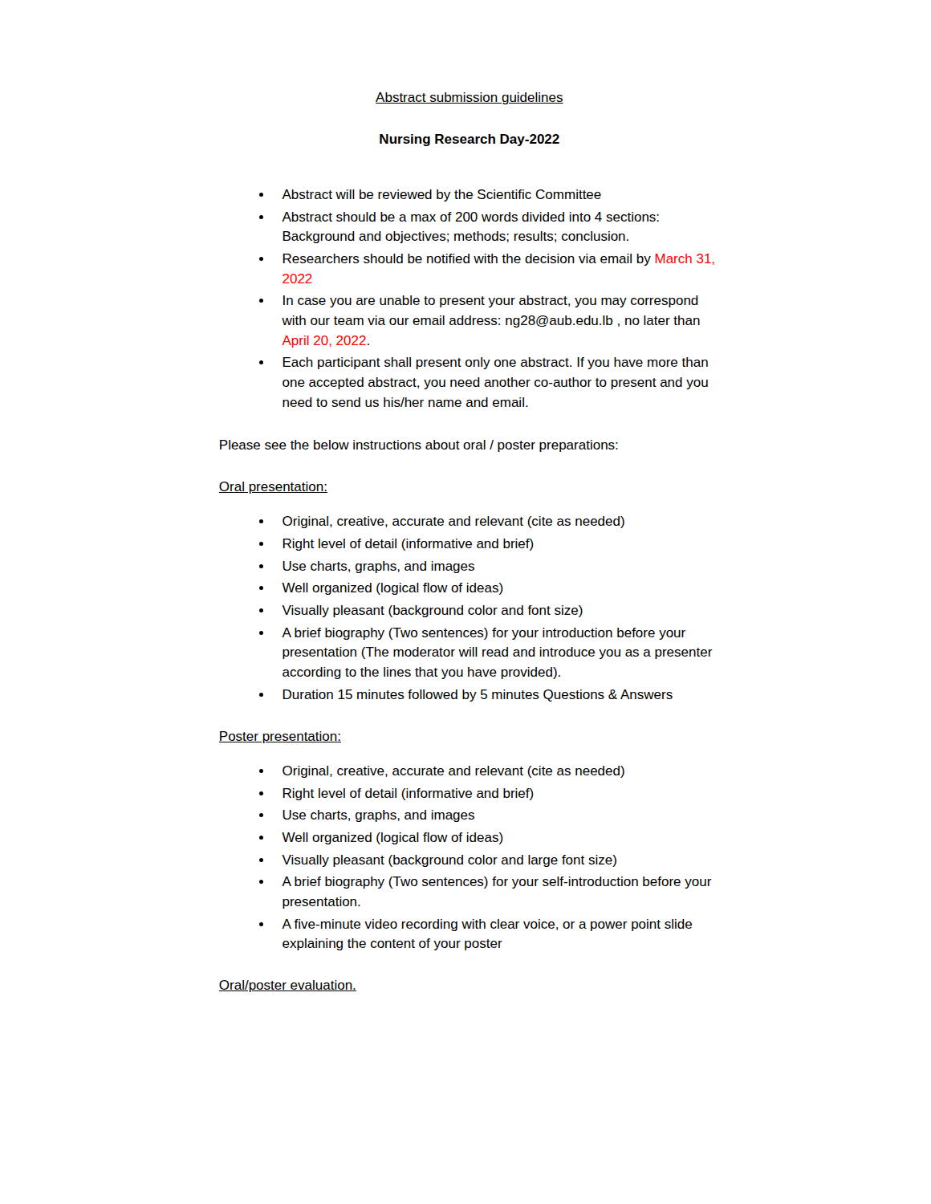Abstract submission guidelines
Nursing Research Day-2022
Abstract will be reviewed by the Scientific Committee
Abstract should be a max of 200 words divided into 4 sections: Background and objectives; methods; results; conclusion.
Researchers should be notified with the decision via email by March 31, 2022
In case you are unable to present your abstract, you may correspond with our team via our email address: ng28@aub.edu.lb , no later than April 20, 2022.
Each participant shall present only one abstract. If you have more than one accepted abstract, you need another co-author to present and you need to send us his/her name and email.
Please see the below instructions about oral / poster preparations:
Oral presentation:
Original, creative, accurate and relevant (cite as needed)
Right level of detail (informative and brief)
Use charts, graphs, and images
Well organized (logical flow of ideas)
Visually pleasant (background color and font size)
A brief biography (Two sentences) for your introduction before your presentation (The moderator will read and introduce you as a presenter according to the lines that you have provided).
Duration 15 minutes followed by 5 minutes Questions & Answers
Poster presentation:
Original, creative, accurate and relevant (cite as needed)
Right level of detail (informative and brief)
Use charts, graphs, and images
Well organized (logical flow of ideas)
Visually pleasant (background color and large font size)
A brief biography (Two sentences) for your self-introduction before your presentation.
A five-minute video recording with clear voice, or a power point slide explaining the content of your poster
Oral/poster evaluation.